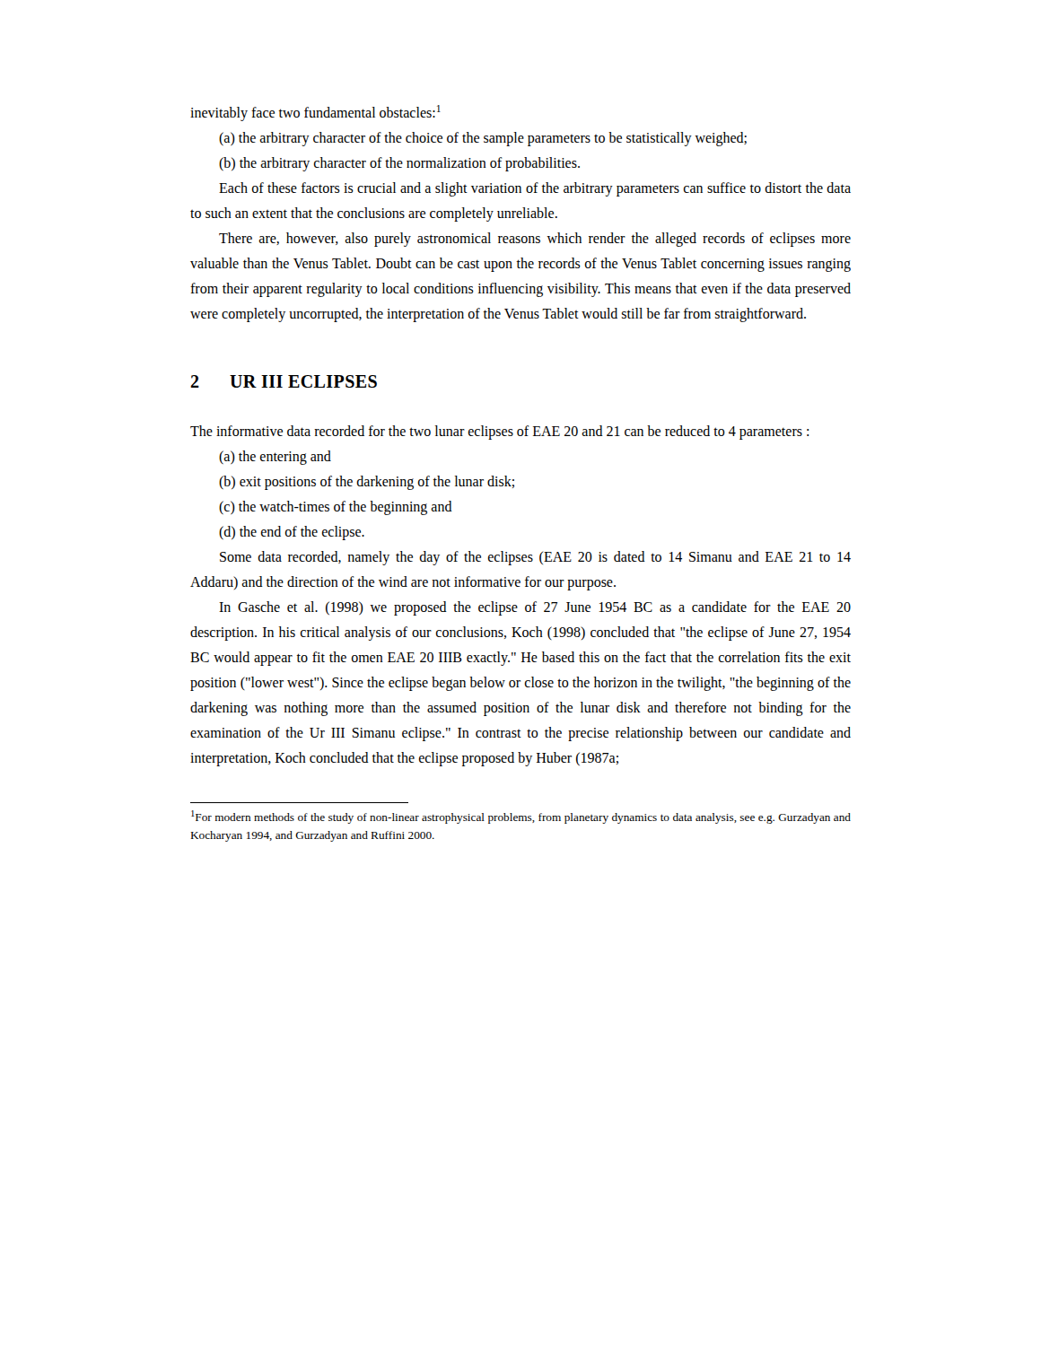inevitably face two fundamental obstacles:1
(a) the arbitrary character of the choice of the sample parameters to be statistically weighed;
(b) the arbitrary character of the normalization of probabilities.
Each of these factors is crucial and a slight variation of the arbitrary parameters can suffice to distort the data to such an extent that the conclusions are completely unreliable.
There are, however, also purely astronomical reasons which render the alleged records of eclipses more valuable than the Venus Tablet. Doubt can be cast upon the records of the Venus Tablet concerning issues ranging from their apparent regularity to local conditions influencing visibility. This means that even if the data preserved were completely uncorrupted, the interpretation of the Venus Tablet would still be far from straightforward.
2 UR III ECLIPSES
The informative data recorded for the two lunar eclipses of EAE 20 and 21 can be reduced to 4 parameters :
(a) the entering and
(b) exit positions of the darkening of the lunar disk;
(c) the watch-times of the beginning and
(d) the end of the eclipse.
Some data recorded, namely the day of the eclipses (EAE 20 is dated to 14 Simanu and EAE 21 to 14 Addaru) and the direction of the wind are not informative for our purpose.
In Gasche et al. (1998) we proposed the eclipse of 27 June 1954 BC as a candidate for the EAE 20 description. In his critical analysis of our conclusions, Koch (1998) concluded that "the eclipse of June 27, 1954 BC would appear to fit the omen EAE 20 IIIB exactly." He based this on the fact that the correlation fits the exit position ("lower west"). Since the eclipse began below or close to the horizon in the twilight, "the beginning of the darkening was nothing more than the assumed position of the lunar disk and therefore not binding for the examination of the Ur III Simanu eclipse." In contrast to the precise relationship between our candidate and interpretation, Koch concluded that the eclipse proposed by Huber (1987a;
1For modern methods of the study of non-linear astrophysical problems, from planetary dynamics to data analysis, see e.g. Gurzadyan and Kocharyan 1994, and Gurzadyan and Ruffini 2000.